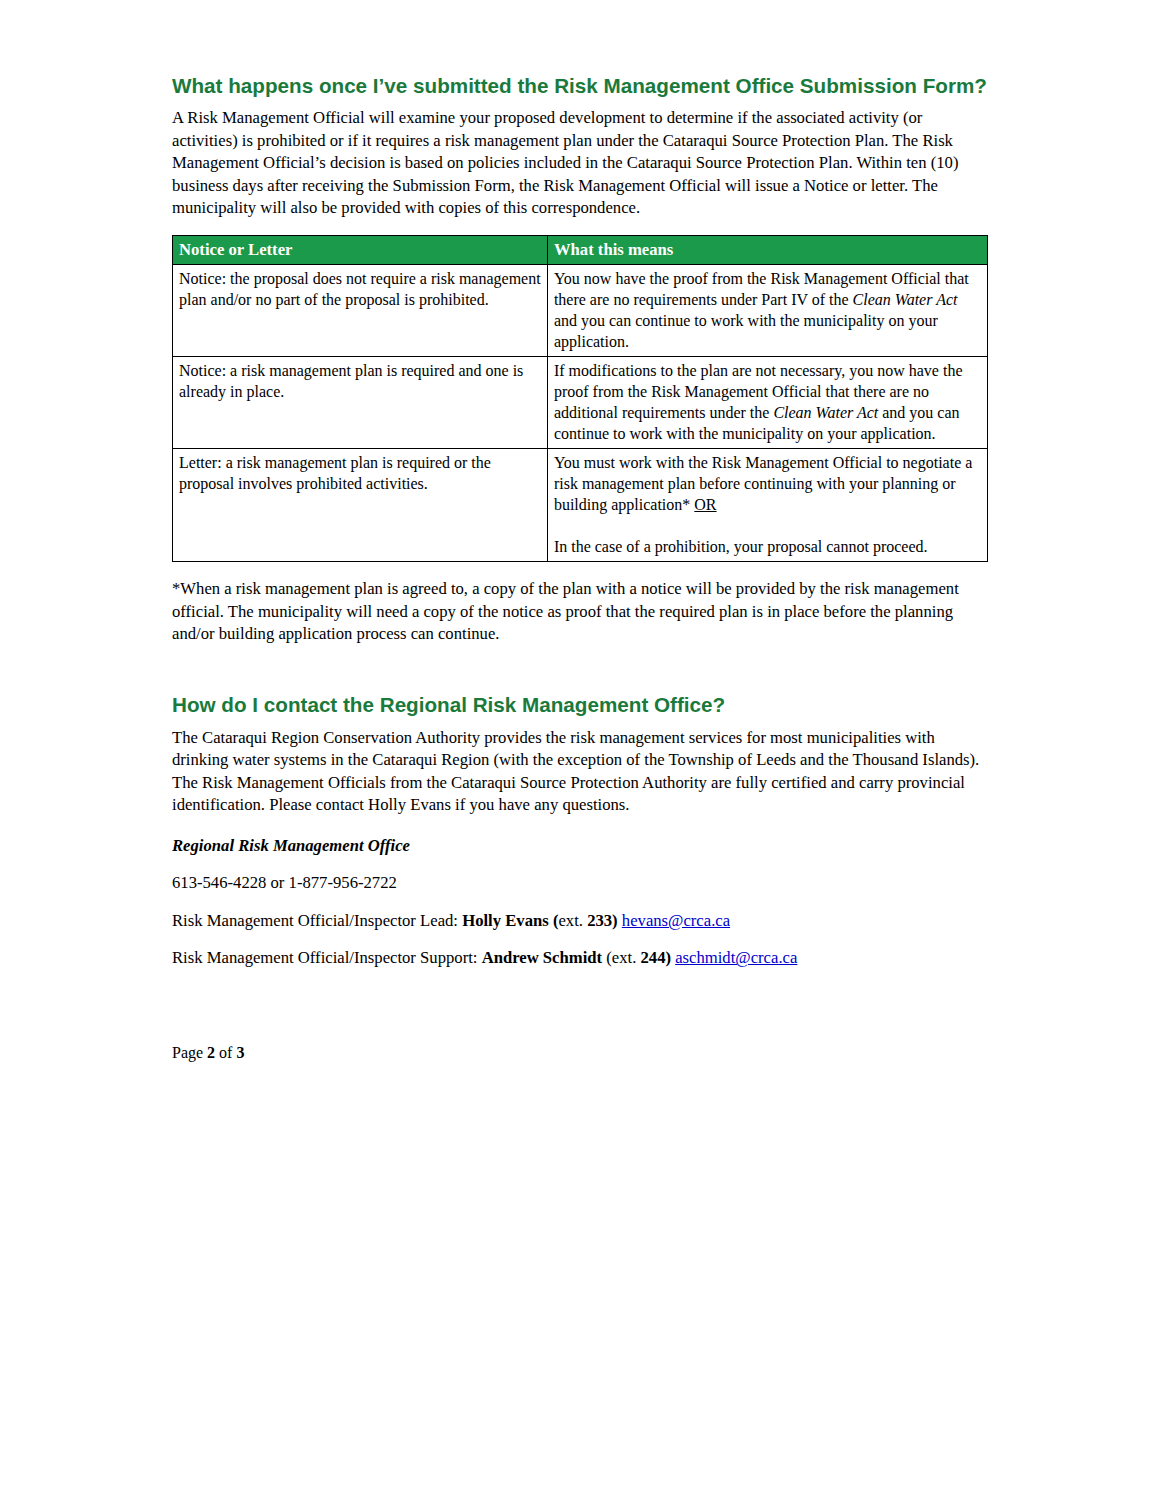What happens once I’ve submitted the Risk Management Office Submission Form?
A Risk Management Official will examine your proposed development to determine if the associated activity (or activities) is prohibited or if it requires a risk management plan under the Cataraqui Source Protection Plan. The Risk Management Official’s decision is based on policies included in the Cataraqui Source Protection Plan. Within ten (10) business days after receiving the Submission Form, the Risk Management Official will issue a Notice or letter. The municipality will also be provided with copies of this correspondence.
| Notice or Letter | What this means |
| --- | --- |
| Notice: the proposal does not require a risk management plan and/or no part of the proposal is prohibited. | You now have the proof from the Risk Management Official that there are no requirements under Part IV of the Clean Water Act and you can continue to work with the municipality on your application. |
| Notice: a risk management plan is required and one is already in place. | If modifications to the plan are not necessary, you now have the proof from the Risk Management Official that there are no additional requirements under the Clean Water Act and you can continue to work with the municipality on your application. |
| Letter: a risk management plan is required or the proposal involves prohibited activities. | You must work with the Risk Management Official to negotiate a risk management plan before continuing with your planning or building application* OR In the case of a prohibition, your proposal cannot proceed. |
*When a risk management plan is agreed to, a copy of the plan with a notice will be provided by the risk management official. The municipality will need a copy of the notice as proof that the required plan is in place before the planning and/or building application process can continue.
How do I contact the Regional Risk Management Office?
The Cataraqui Region Conservation Authority provides the risk management services for most municipalities with drinking water systems in the Cataraqui Region (with the exception of the Township of Leeds and the Thousand Islands). The Risk Management Officials from the Cataraqui Source Protection Authority are fully certified and carry provincial identification. Please contact Holly Evans if you have any questions.
Regional Risk Management Office
613-546-4228 or 1-877-956-2722
Risk Management Official/Inspector Lead: Holly Evans (ext. 233) hevans@crca.ca
Risk Management Official/Inspector Support: Andrew Schmidt (ext. 244) aschmidt@crca.ca
Page 2 of 3